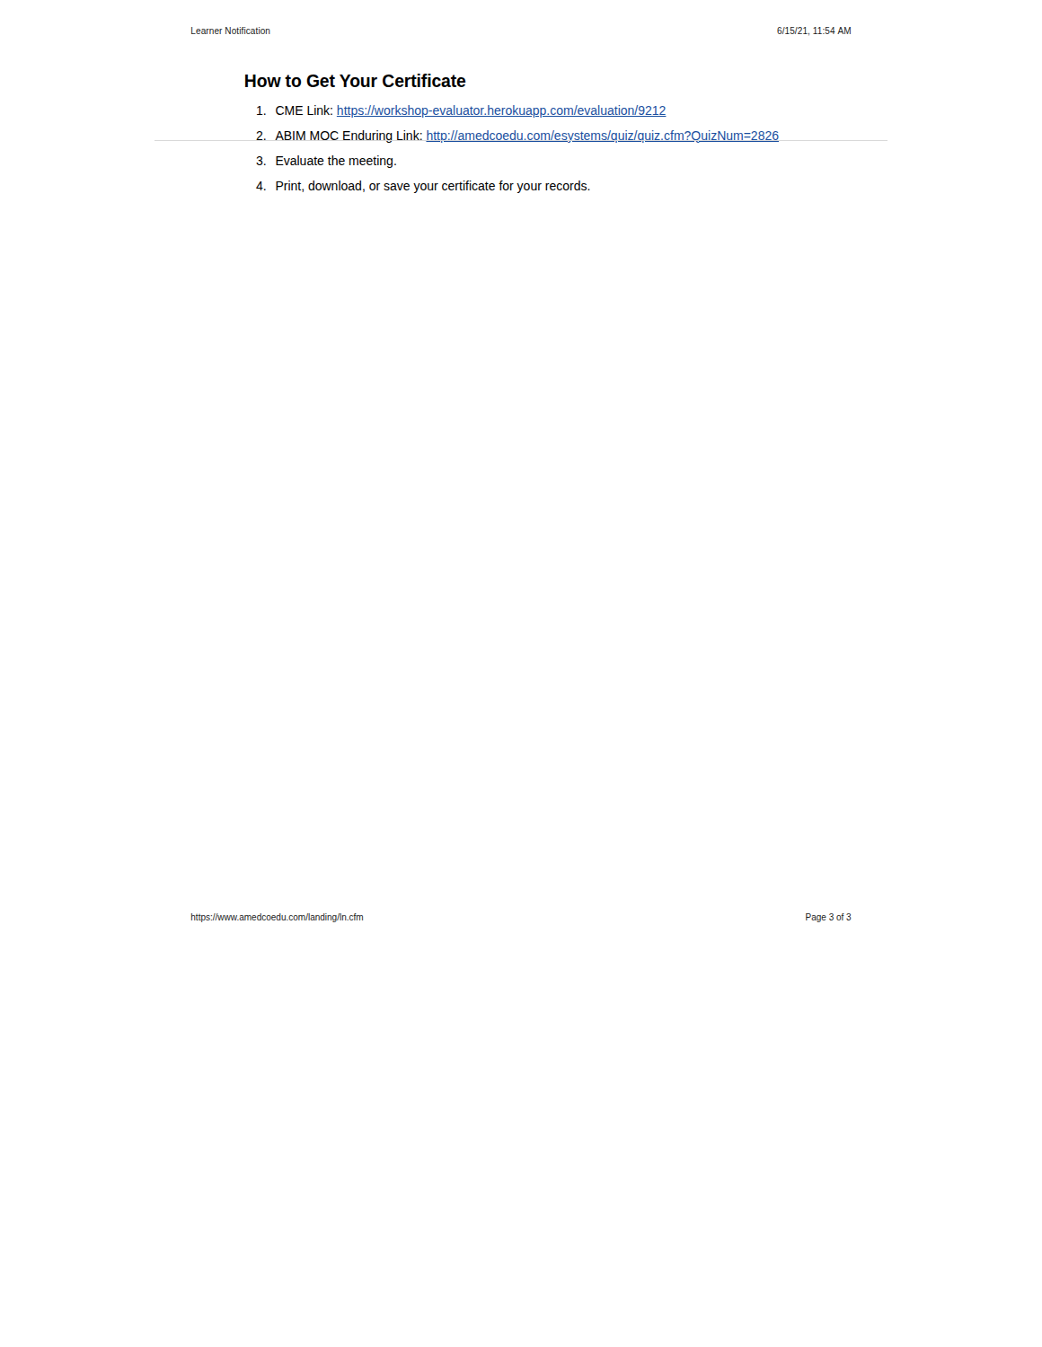Learner Notification 6/15/21, 11:54 AM
How to Get Your Certificate
CME Link: https://workshop-evaluator.herokuapp.com/evaluation/9212
ABIM MOC Enduring Link: http://amedcoedu.com/esystems/quiz/quiz.cfm?QuizNum=2826
Evaluate the meeting.
Print, download, or save your certificate for your records.
https://www.amedcoedu.com/landing/ln.cfm Page 3 of 3